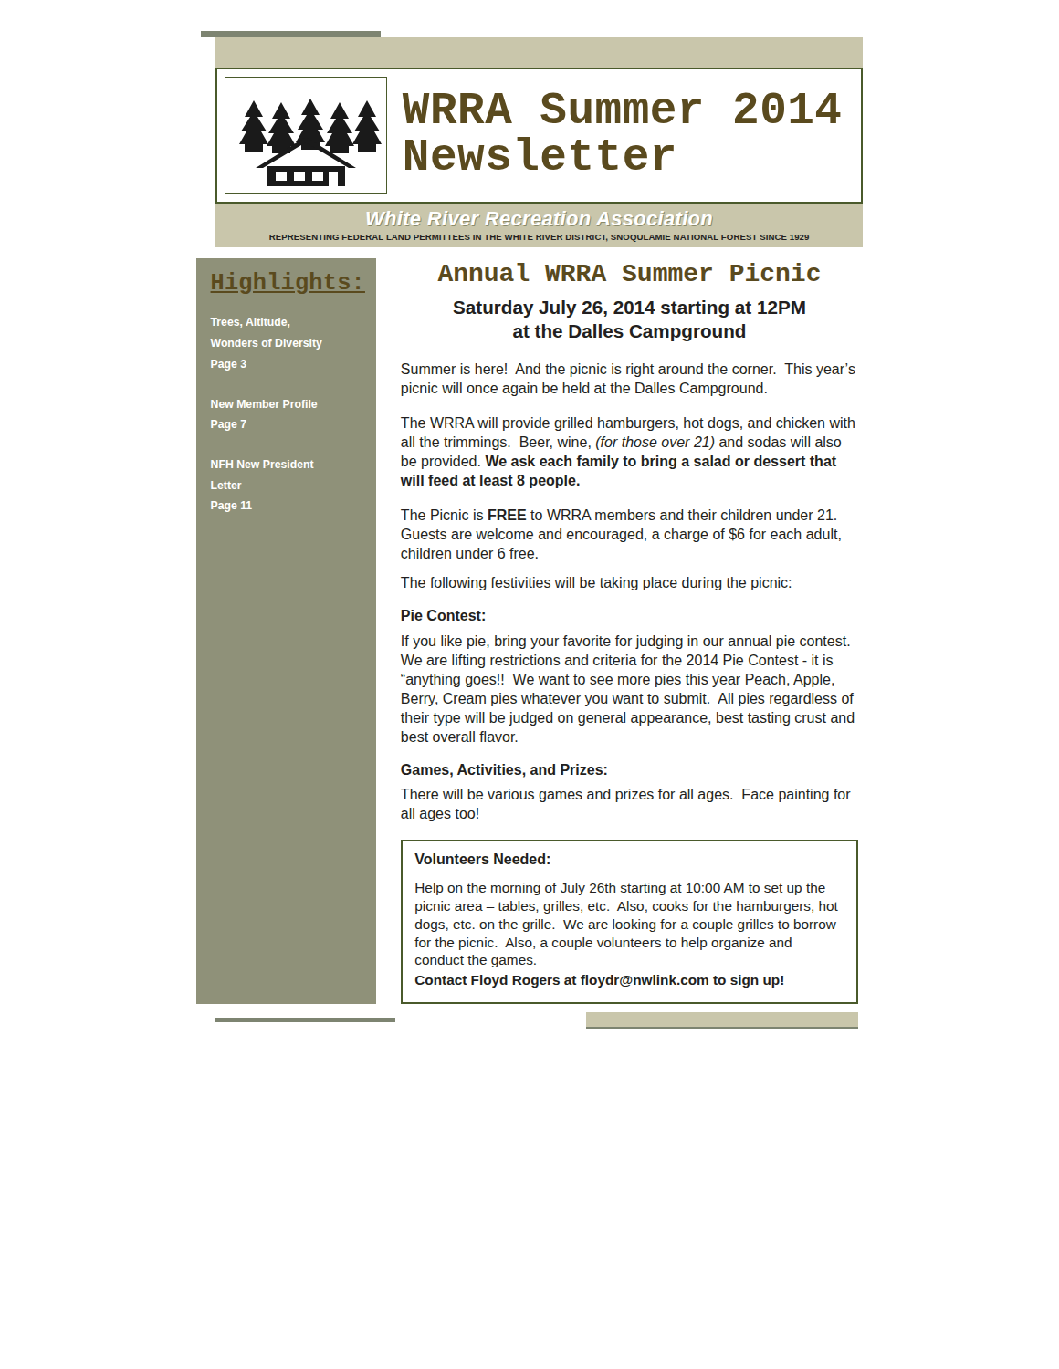WRRA Summer 2014 Newsletter
White River Recreation Association
REPRESENTING FEDERAL LAND PERMITTEES IN THE WHITE RIVER DISTRICT, SNOQULAMIE NATIONAL FOREST SINCE 1929
Highlights:
Trees, Altitude,
Wonders of Diversity
Page 3
New Member Profile
Page 7
NFH New President
Letter
Page 11
Annual WRRA Summer Picnic
Saturday July 26, 2014 starting at 12PM
at the Dalles Campground
Summer is here! And the picnic is right around the corner. This year’s picnic will once again be held at the Dalles Campground.
The WRRA will provide grilled hamburgers, hot dogs, and chicken with all the trimmings. Beer, wine, (for those over 21) and sodas will also be provided. We ask each family to bring a salad or dessert that will feed at least 8 people.
The Picnic is FREE to WRRA members and their children under 21.
Guests are welcome and encouraged, a charge of $6 for each adult, children under 6 free.
The following festivities will be taking place during the picnic:
Pie Contest:
If you like pie, bring your favorite for judging in our annual pie contest. We are lifting restrictions and criteria for the 2014 Pie Contest - it is “anything goes!! We want to see more pies this year Peach, Apple, Berry, Cream pies whatever you want to submit. All pies regardless of their type will be judged on general appearance, best tasting crust and best overall flavor.
Games, Activities, and Prizes:
There will be various games and prizes for all ages. Face painting for all ages too!
Volunteers Needed:
Help on the morning of July 26th starting at 10:00 AM to set up the picnic area – tables, grilles, etc. Also, cooks for the hamburgers, hot dogs, etc. on the grille. We are looking for a couple grilles to borrow for the picnic. Also, a couple volunteers to help organize and conduct the games. Contact Floyd Rogers at floydr@nwlink.com to sign up!